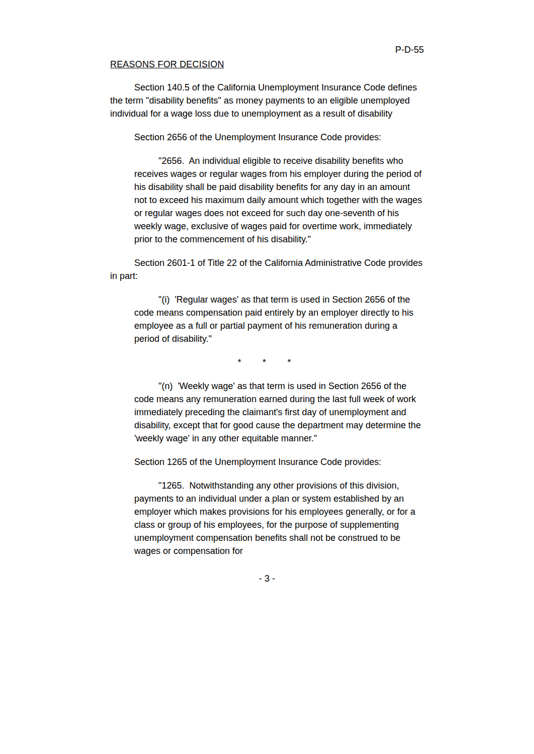P-D-55
REASONS FOR DECISION
Section 140.5 of the California Unemployment Insurance Code defines the term "disability benefits" as money payments to an eligible unemployed individual for a wage loss due to unemployment as a result of disability
Section 2656 of the Unemployment Insurance Code provides:
"2656. An individual eligible to receive disability benefits who receives wages or regular wages from his employer during the period of his disability shall be paid disability benefits for any day in an amount not to exceed his maximum daily amount which together with the wages or regular wages does not exceed for such day one-seventh of his weekly wage, exclusive of wages paid for overtime work, immediately prior to the commencement of his disability."
Section 2601-1 of Title 22 of the California Administrative Code provides in part:
"(i) 'Regular wages' as that term is used in Section 2656 of the code means compensation paid entirely by an employer directly to his employee as a full or partial payment of his remuneration during a period of disability."
* * *
"(n) 'Weekly wage' as that term is used in Section 2656 of the code means any remuneration earned during the last full week of work immediately preceding the claimant's first day of unemployment and disability, except that for good cause the department may determine the 'weekly wage' in any other equitable manner."
Section 1265 of the Unemployment Insurance Code provides:
"1265. Notwithstanding any other provisions of this division, payments to an individual under a plan or system established by an employer which makes provisions for his employees generally, or for a class or group of his employees, for the purpose of supplementing unemployment compensation benefits shall not be construed to be wages or compensation for
- 3 -